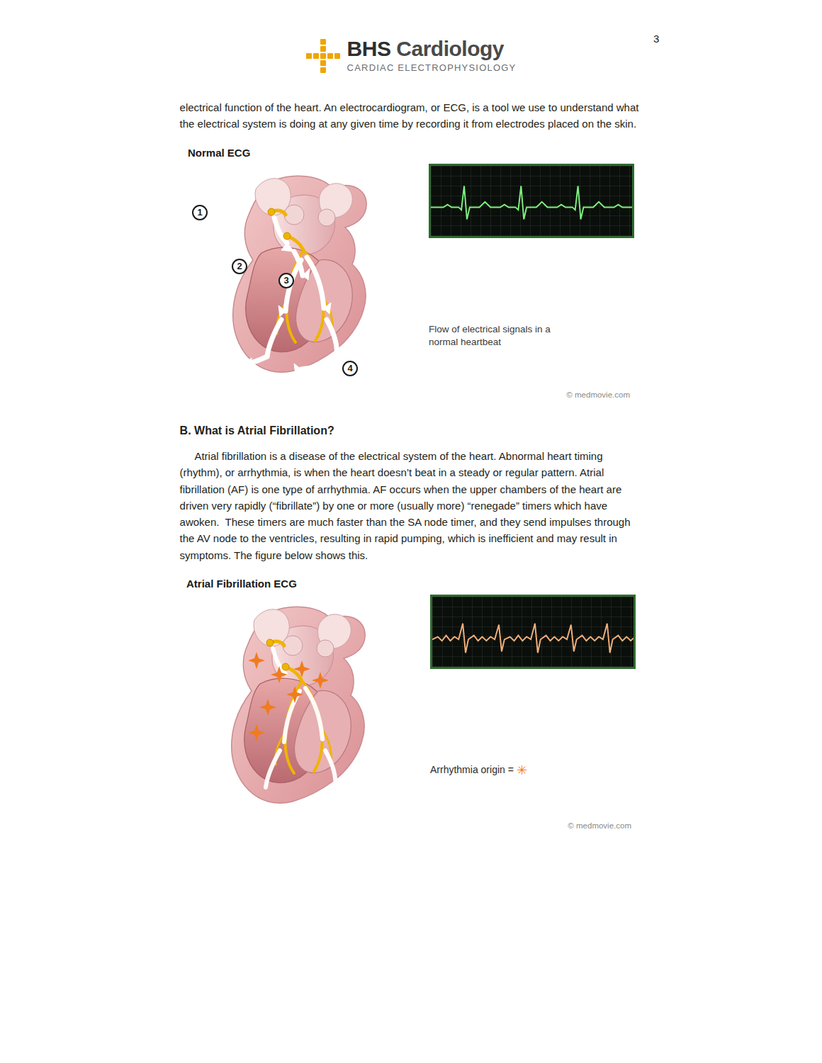3
BHS Cardiology
CARDIAC ELECTROPHYSIOLOGY
electrical function of the heart. An electrocardiogram, or ECG, is a tool we use to understand what the electrical system is doing at any given time by recording it from electrodes placed on the skin.
Normal ECG
1
2
3
4
Flow of electrical signals in a normal heartbeat
© medmovie.com
B. What is Atrial Fibrillation?
Atrial fibrillation is a disease of the electrical system of the heart. Abnormal heart timing (rhythm), or arrhythmia, is when the heart doesn’t beat in a steady or regular pattern. Atrial fibrillation (AF) is one type of arrhythmia. AF occurs when the upper chambers of the heart are driven very rapidly (“fibrillate”) by one or more (usually more) “renegade” timers which have awoken. These timers are much faster than the SA node timer, and they send impulses through the AV node to the ventricles, resulting in rapid pumping, which is inefficient and may result in symptoms. The figure below shows this.
Atrial Fibrillation ECG
Arrhythmia origin = ✳
© medmovie.com